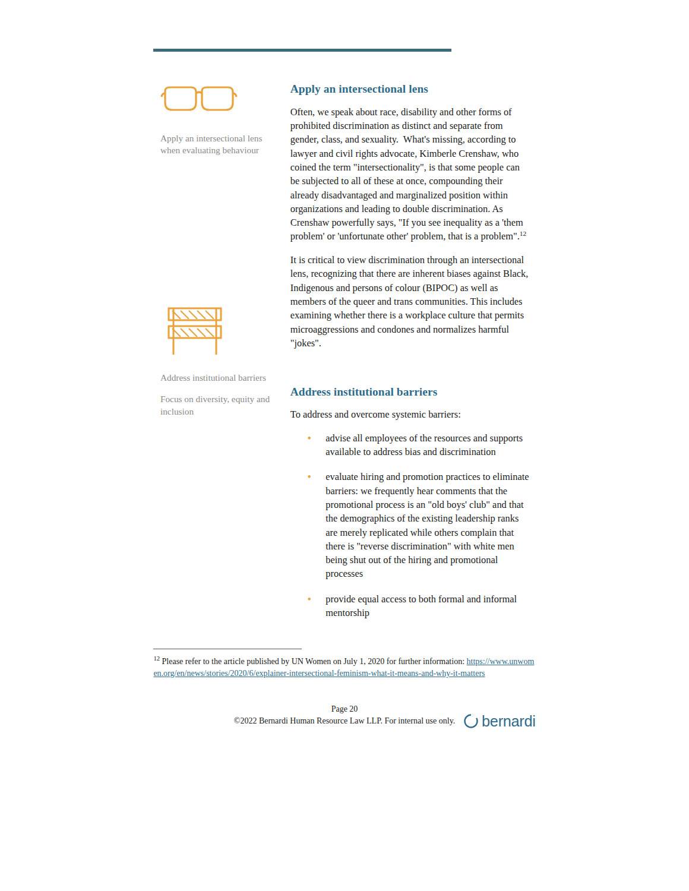Apply an intersectional lens when evaluating behaviour
Address institutional barriers
Focus on diversity, equity and inclusion
Apply an intersectional lens
Often, we speak about race, disability and other forms of prohibited discrimination as distinct and separate from gender, class, and sexuality. What's missing, according to lawyer and civil rights advocate, Kimberle Crenshaw, who coined the term "intersectionality", is that some people can be subjected to all of these at once, compounding their already disadvantaged and marginalized position within organizations and leading to double discrimination. As Crenshaw powerfully says, "If you see inequality as a 'them problem' or 'unfortunate other' problem, that is a problem".12
It is critical to view discrimination through an intersectional lens, recognizing that there are inherent biases against Black, Indigenous and persons of colour (BIPOC) as well as members of the queer and trans communities. This includes examining whether there is a workplace culture that permits microaggressions and condones and normalizes harmful "jokes".
Address institutional barriers
To address and overcome systemic barriers:
advise all employees of the resources and supports available to address bias and discrimination
evaluate hiring and promotion practices to eliminate barriers: we frequently hear comments that the promotional process is an "old boys' club" and that the demographics of the existing leadership ranks are merely replicated while others complain that there is "reverse discrimination" with white men being shut out of the hiring and promotional processes
provide equal access to both formal and informal mentorship
12 Please refer to the article published by UN Women on July 1, 2020 for further information: https://www.unwomen.org/en/news/stories/2020/6/explainer-intersectional-feminism-what-it-means-and-why-it-matters
Page 20
©2022 Bernardi Human Resource Law LLP. For internal use only.
bernardi